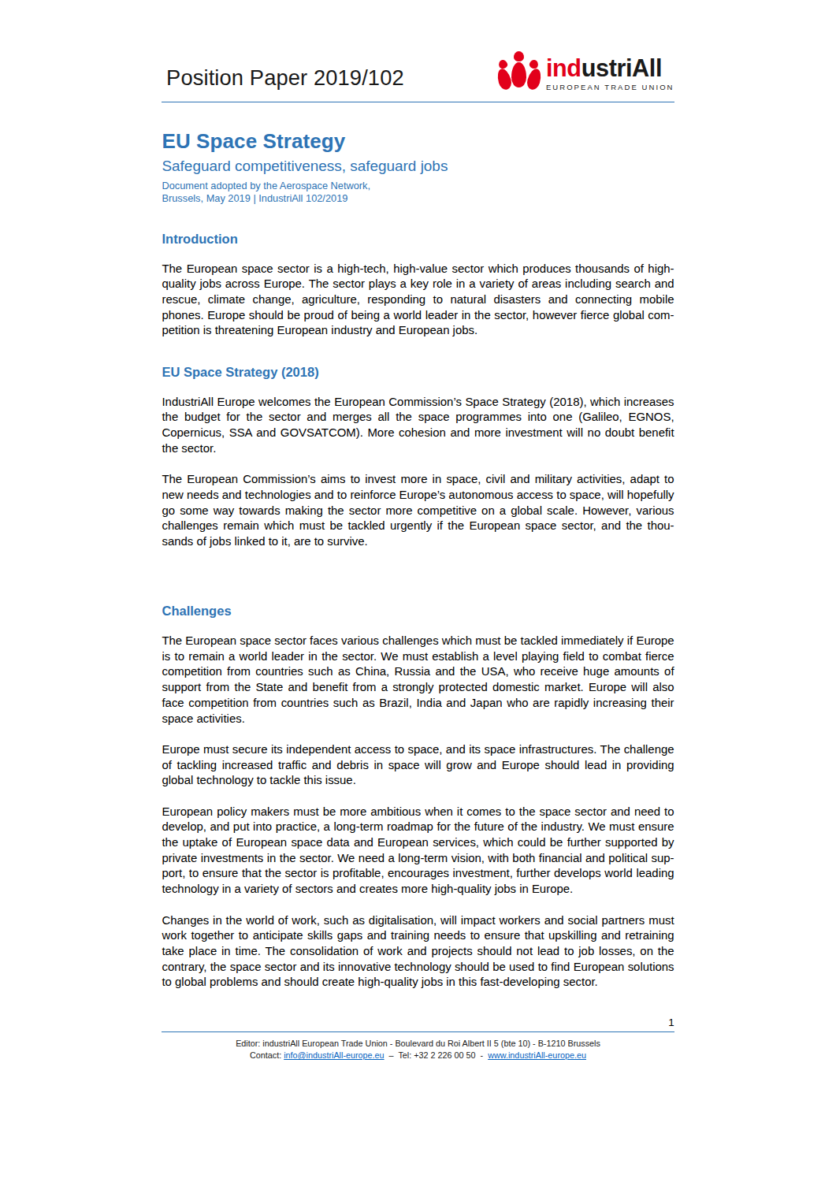Position Paper 2019/102
industriAll
EUROPEAN TRADE UNION
EU Space Strategy
Safeguard competitiveness, safeguard jobs
Document adopted by the Aerospace Network,
Brussels, May 2019 | IndustriAll 102/2019
Introduction
The European space sector is a high-tech, high-value sector which produces thousands of high-quality jobs across Europe. The sector plays a key role in a variety of areas including search and rescue, climate change, agriculture, responding to natural disasters and connecting mobile phones. Europe should be proud of being a world leader in the sector, however fierce global competition is threatening European industry and European jobs.
EU Space Strategy (2018)
IndustriAll Europe welcomes the European Commission’s Space Strategy (2018), which increases the budget for the sector and merges all the space programmes into one (Galileo, EGNOS, Copernicus, SSA and GOVSATCOM). More cohesion and more investment will no doubt benefit the sector.
The European Commission’s aims to invest more in space, civil and military activities, adapt to new needs and technologies and to reinforce Europe’s autonomous access to space, will hopefully go some way towards making the sector more competitive on a global scale. However, various challenges remain which must be tackled urgently if the European space sector, and the thousands of jobs linked to it, are to survive.
Challenges
The European space sector faces various challenges which must be tackled immediately if Europe is to remain a world leader in the sector. We must establish a level playing field to combat fierce competition from countries such as China, Russia and the USA, who receive huge amounts of support from the State and benefit from a strongly protected domestic market. Europe will also face competition from countries such as Brazil, India and Japan who are rapidly increasing their space activities.
Europe must secure its independent access to space, and its space infrastructures. The challenge of tackling increased traffic and debris in space will grow and Europe should lead in providing global technology to tackle this issue.
European policy makers must be more ambitious when it comes to the space sector and need to develop, and put into practice, a long-term roadmap for the future of the industry. We must ensure the uptake of European space data and European services, which could be further supported by private investments in the sector. We need a long-term vision, with both financial and political support, to ensure that the sector is profitable, encourages investment, further develops world leading technology in a variety of sectors and creates more high-quality jobs in Europe.
Changes in the world of work, such as digitalisation, will impact workers and social partners must work together to anticipate skills gaps and training needs to ensure that upskilling and retraining take place in time. The consolidation of work and projects should not lead to job losses, on the contrary, the space sector and its innovative technology should be used to find European solutions to global problems and should create high-quality jobs in this fast-developing sector.
1
Editor: industriAll European Trade Union - Boulevard du Roi Albert II 5 (bte 10) - B-1210 Brussels
Contact: info@industriAll-europe.eu – Tel: +32 2 226 00 50 - www.industriAll-europe.eu